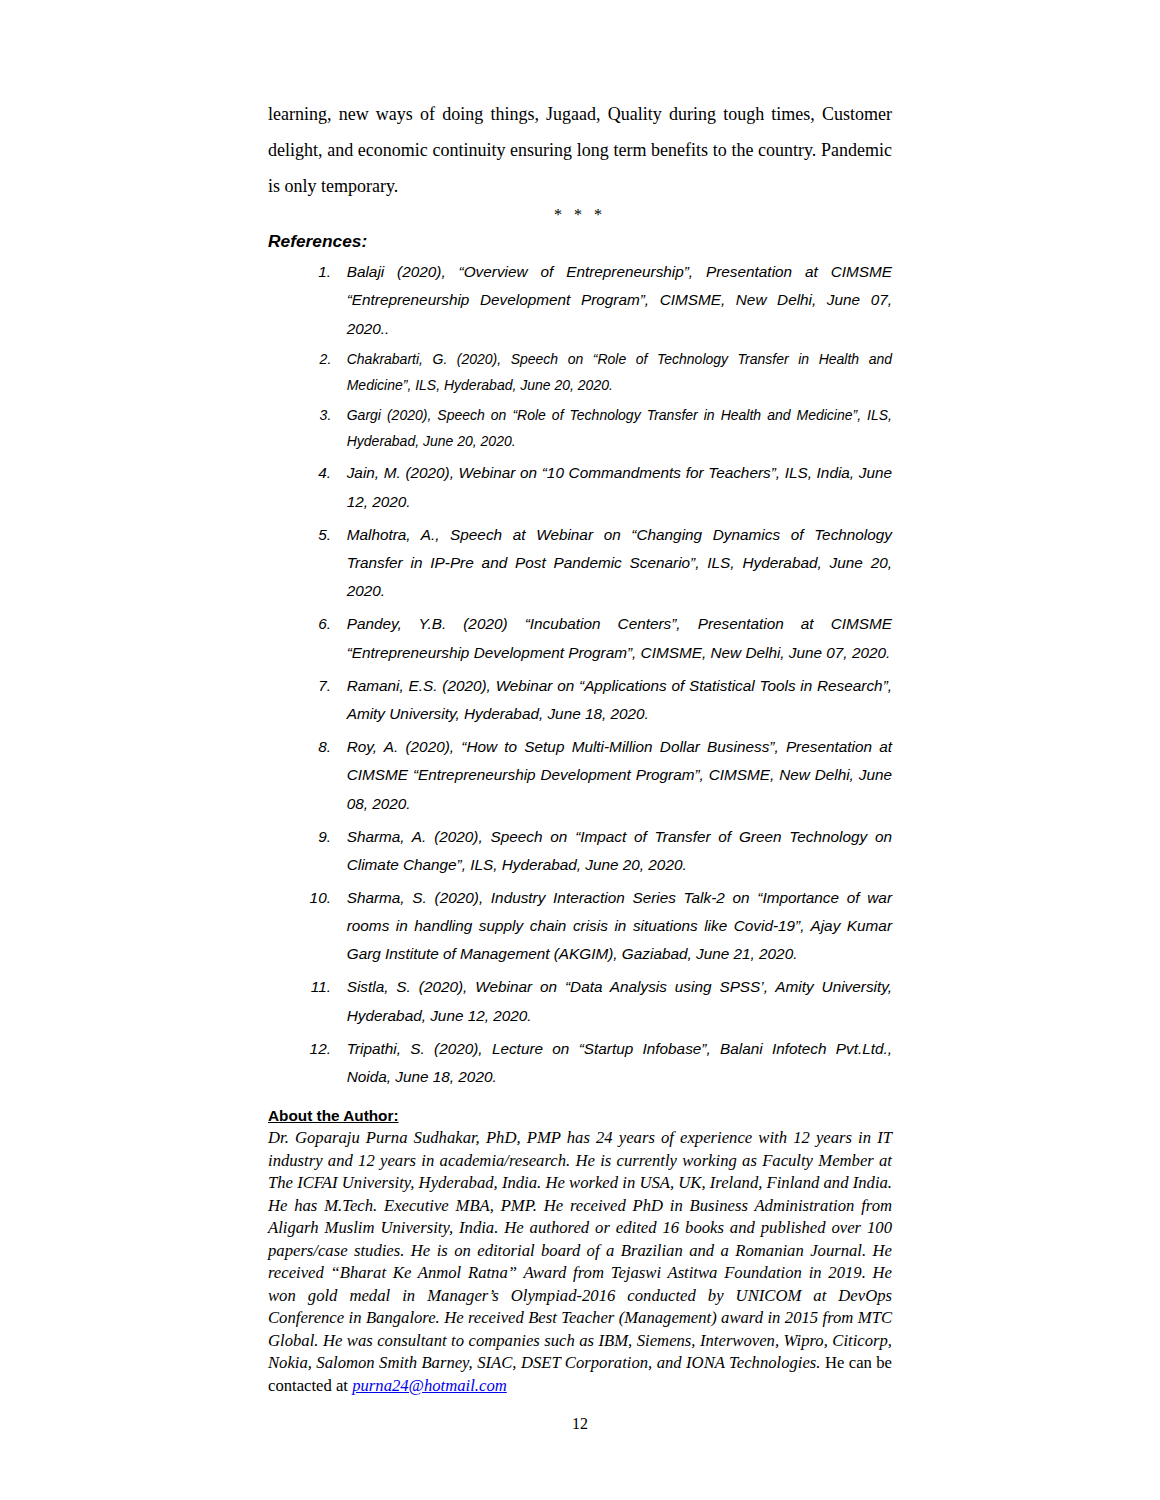learning, new ways of doing things, Jugaad, Quality during tough times, Customer delight, and economic continuity ensuring long term benefits to the country. Pandemic is only temporary.
* * *
References:
Balaji (2020), “Overview of Entrepreneurship”, Presentation at CIMSME “Entrepreneurship Development Program”, CIMSME, New Delhi, June 07, 2020..
Chakrabarti, G. (2020), Speech on “Role of Technology Transfer in Health and Medicine”, ILS, Hyderabad, June 20, 2020.
Gargi (2020), Speech on “Role of Technology Transfer in Health and Medicine”, ILS, Hyderabad, June 20, 2020.
Jain, M. (2020), Webinar on “10 Commandments for Teachers”, ILS, India, June 12, 2020.
Malhotra, A., Speech at Webinar on “Changing Dynamics of Technology Transfer in IP-Pre and Post Pandemic Scenario”, ILS, Hyderabad, June 20, 2020.
Pandey, Y.B. (2020) “Incubation Centers”, Presentation at CIMSME “Entrepreneurship Development Program”, CIMSME, New Delhi, June 07, 2020.
Ramani, E.S. (2020), Webinar on “Applications of Statistical Tools in Research”, Amity University, Hyderabad, June 18, 2020.
Roy, A. (2020), “How to Setup Multi-Million Dollar Business”, Presentation at CIMSME “Entrepreneurship Development Program”, CIMSME, New Delhi, June 08, 2020.
Sharma, A. (2020), Speech on “Impact of Transfer of Green Technology on Climate Change”, ILS, Hyderabad, June 20, 2020.
Sharma, S. (2020), Industry Interaction Series Talk-2 on “Importance of war rooms in handling supply chain crisis in situations like Covid-19”, Ajay Kumar Garg Institute of Management (AKGIM), Gaziabad, June 21, 2020.
Sistla, S. (2020), Webinar on “Data Analysis using SPSS’, Amity University, Hyderabad, June 12, 2020.
Tripathi, S. (2020), Lecture on “Startup Infobase”, Balani Infotech Pvt.Ltd., Noida, June 18, 2020.
About the Author:
Dr. Goparaju Purna Sudhakar, PhD, PMP has 24 years of experience with 12 years in IT industry and 12 years in academia/research. He is currently working as Faculty Member at The ICFAI University, Hyderabad, India. He worked in USA, UK, Ireland, Finland and India. He has M.Tech. Executive MBA, PMP. He received PhD in Business Administration from Aligarh Muslim University, India. He authored or edited 16 books and published over 100 papers/case studies. He is on editorial board of a Brazilian and a Romanian Journal. He received “Bharat Ke Anmol Ratna” Award from Tejaswi Astitwa Foundation in 2019. He won gold medal in Manager’s Olympiad-2016 conducted by UNICOM at DevOps Conference in Bangalore. He received Best Teacher (Management) award in 2015 from MTC Global. He was consultant to companies such as IBM, Siemens, Interwoven, Wipro, Citicorp, Nokia, Salomon Smith Barney, SIAC, DSET Corporation, and IONA Technologies. He can be contacted at purna24@hotmail.com
12